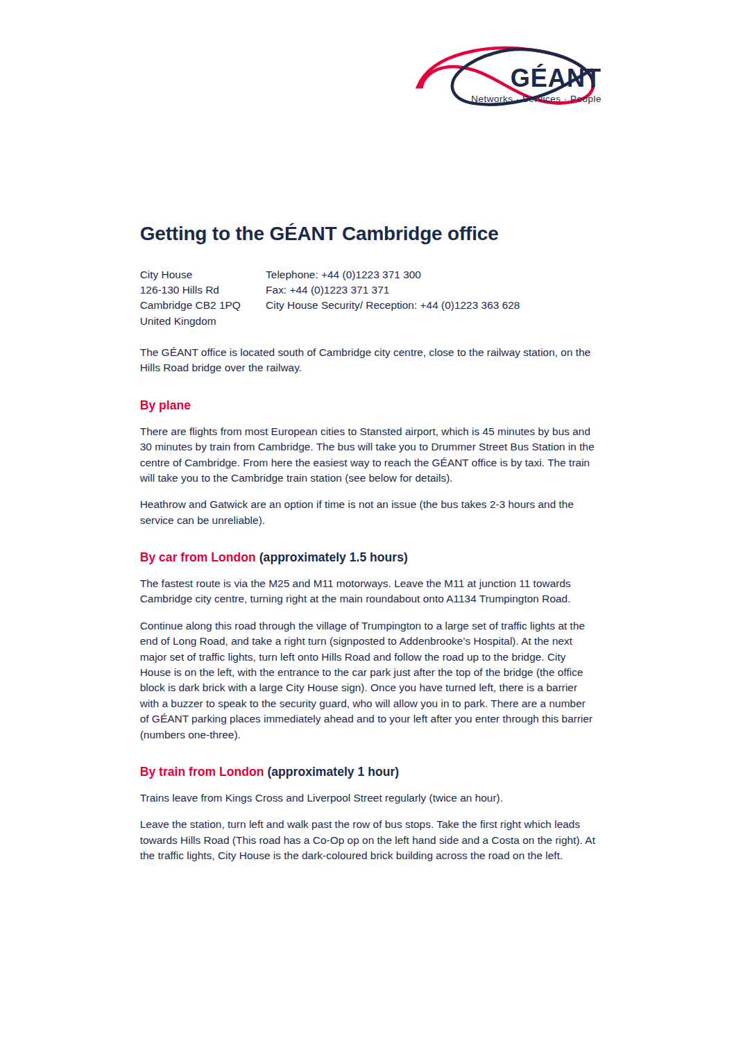GÉANT Networks · Services · People
Getting to the GÉANT Cambridge office
City House
126-130 Hills Rd
Cambridge CB2 1PQ
United Kingdom
Telephone: +44 (0)1223 371 300
Fax: +44 (0)1223 371 371
City House Security/ Reception: +44 (0)1223 363 628
The GÉANT office is located south of Cambridge city centre, close to the railway station, on the Hills Road bridge over the railway.
By plane
There are flights from most European cities to Stansted airport, which is 45 minutes by bus and 30 minutes by train from Cambridge. The bus will take you to Drummer Street Bus Station in the centre of Cambridge. From here the easiest way to reach the GÉANT office is by taxi. The train will take you to the Cambridge train station (see below for details).
Heathrow and Gatwick are an option if time is not an issue (the bus takes 2-3 hours and the service can be unreliable).
By car from London (approximately 1.5 hours)
The fastest route is via the M25 and M11 motorways. Leave the M11 at junction 11 towards Cambridge city centre, turning right at the main roundabout onto A1134 Trumpington Road.
Continue along this road through the village of Trumpington to a large set of traffic lights at the end of Long Road, and take a right turn (signposted to Addenbrooke’s Hospital). At the next major set of traffic lights, turn left onto Hills Road and follow the road up to the bridge. City House is on the left, with the entrance to the car park just after the top of the bridge (the office block is dark brick with a large City House sign). Once you have turned left, there is a barrier with a buzzer to speak to the security guard, who will allow you in to park. There are a number of GÉANT parking places immediately ahead and to your left after you enter through this barrier (numbers one-three).
By train from London (approximately 1 hour)
Trains leave from Kings Cross and Liverpool Street regularly (twice an hour).
Leave the station, turn left and walk past the row of bus stops. Take the first right which leads towards Hills Road (This road has a Co-Op op on the left hand side and a Costa on the right). At the traffic lights, City House is the dark-coloured brick building across the road on the left.